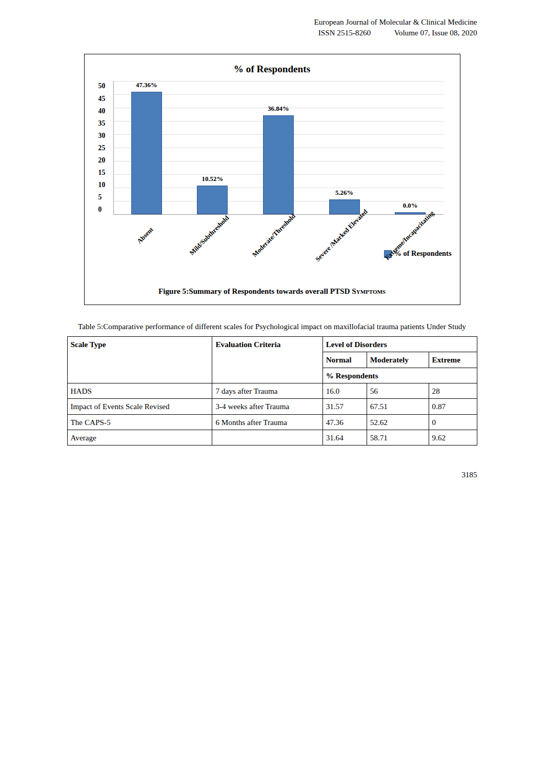European Journal of Molecular & Clinical Medicine ISSN 2515-8260 Volume 07, Issue 08, 2020
% of Respondents
50 45 40 35 30 25 20 15 10 5 0
47.36%
10.52%
36.84%
5.26%
0.0%
Absent Mild/Subthreshold Moderate/Threshold Severe /Marked Elevated Extreme/Incapacitating
% of Respondents
Figure 5:Summary of Respondents towards overall PTSD Symptoms
Table 5:Comparative performance of different scales for Psychological impact on maxillofacial trauma patients Under Study
| Scale Type | Evaluation Criteria | Level of Disorders |
| --- | --- | --- |
| Normal | Moderately | Extreme |
| % Respondents |
| HADS | 7 days after Trauma | 16.0 | 56 | 28 |
| Impact of Events Scale Revised | 3-4 weeks after Trauma | 31.57 | 67.51 | 0.87 |
| The CAPS-5 | 6 Months after Trauma | 47.36 | 52.62 | 0 |
| Average | | 31.64 | 58.71 | 9.62 |
3185